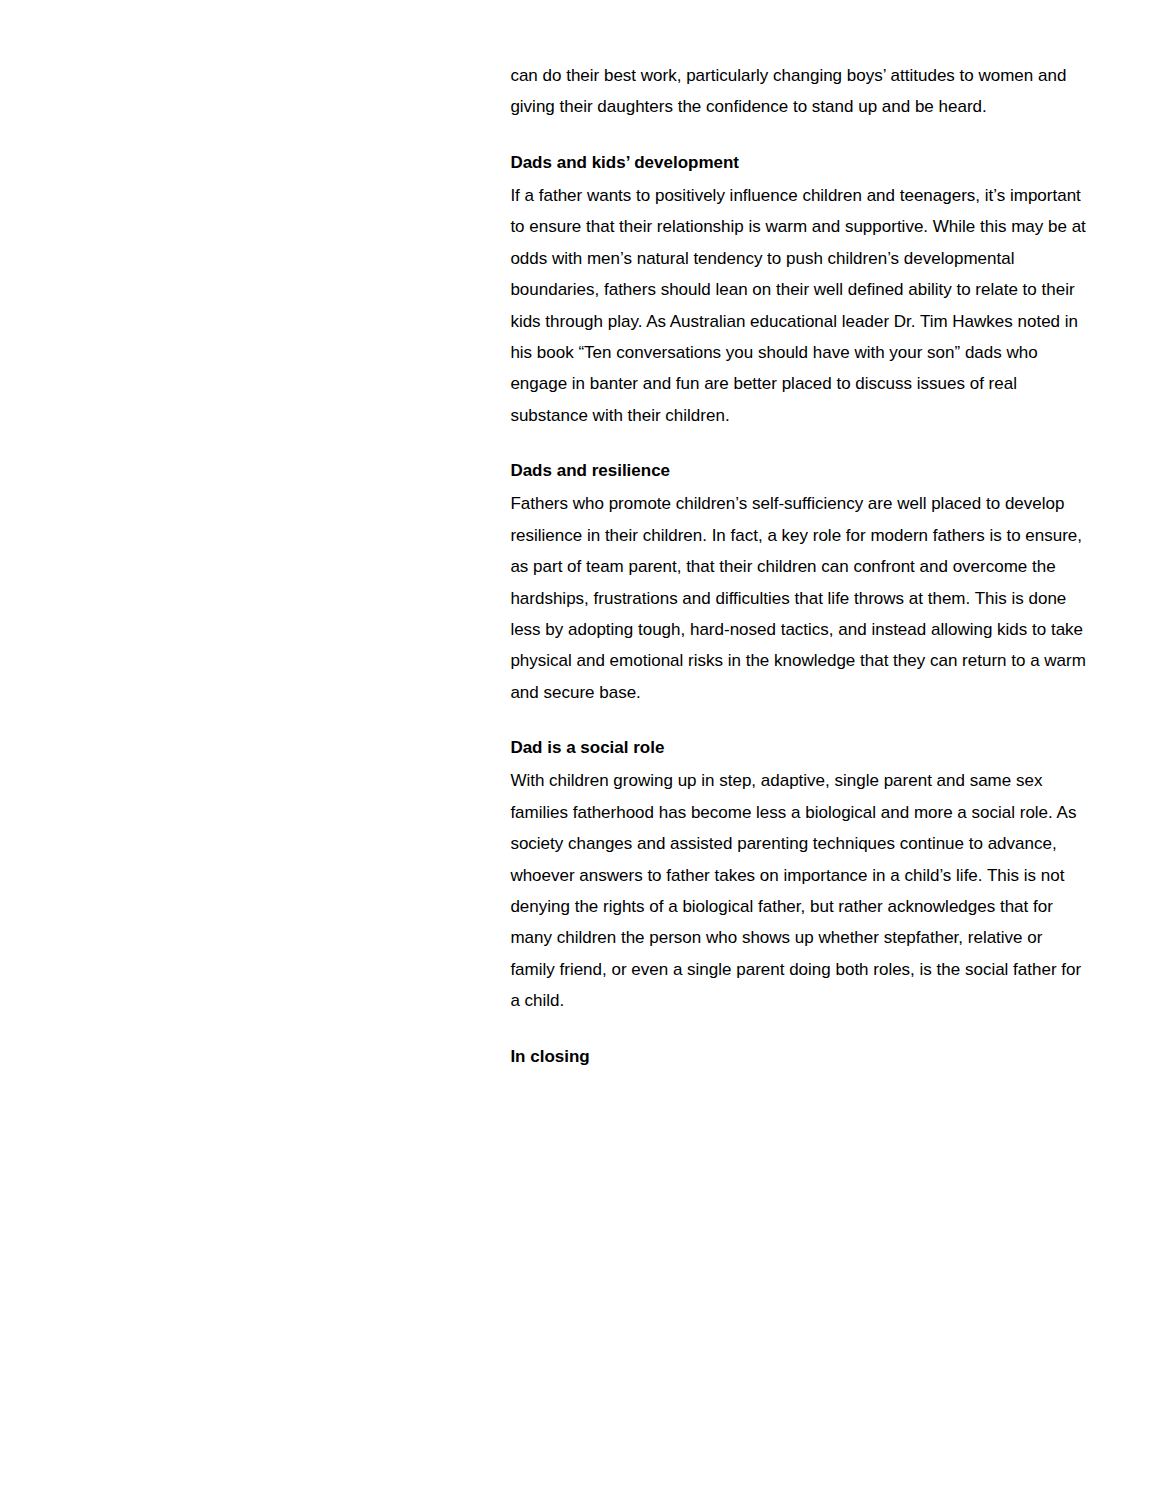can do their best work, particularly changing boys’ attitudes to women and giving their daughters the confidence to stand up and be heard.
Dads and kids’ development
If a father wants to positively influence children and teenagers, it’s important to ensure that their relationship is warm and supportive. While this may be at odds with men’s natural tendency to push children’s developmental boundaries, fathers should lean on their well defined ability to relate to their kids through play. As Australian educational leader Dr. Tim Hawkes noted in his book “Ten conversations you should have with your son” dads who engage in banter and fun are better placed to discuss issues of real substance with their children.
Dads and resilience
Fathers who promote children’s self-sufficiency are well placed to develop resilience in their children. In fact, a key role for modern fathers is to ensure, as part of team parent, that their children can confront and overcome the hardships, frustrations and difficulties that life throws at them. This is done less by adopting tough, hard-nosed tactics, and instead allowing kids to take physical and emotional risks in the knowledge that they can return to a warm and secure base.
Dad is a social role
With children growing up in step, adaptive, single parent and same sex families fatherhood has become less a biological and more a social role. As society changes and assisted parenting techniques continue to advance, whoever answers to father takes on importance in a child’s life. This is not denying the rights of a biological father, but rather acknowledges that for many children the person who shows up whether stepfather, relative or family friend, or even a single parent doing both roles, is the social father for a child.
In closing